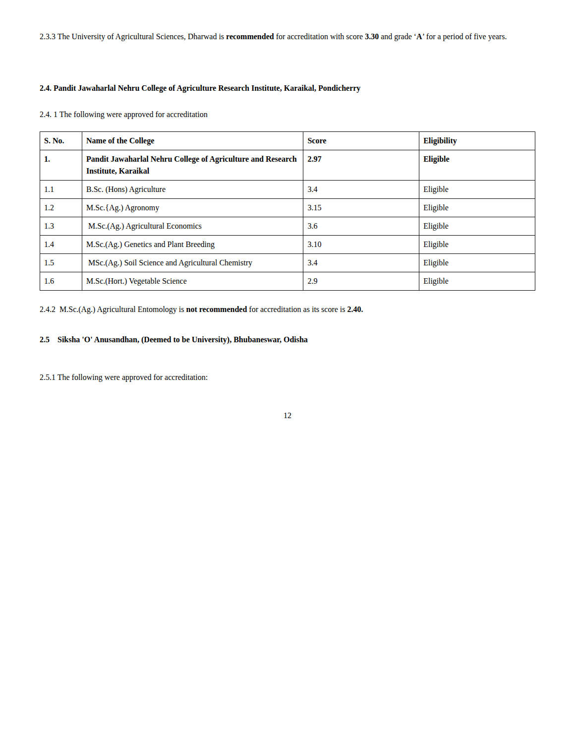2.3.3 The University of Agricultural Sciences, Dharwad is recommended for accreditation with score 3.30 and grade ‘A’ for a period of five years.
2.4. Pandit Jawaharlal Nehru College of Agriculture Research Institute, Karaikal, Pondicherry
2.4. 1 The following were approved for accreditation
| S. No. | Name of the College | Score | Eligibility |
| --- | --- | --- | --- |
| 1. | Pandit Jawaharlal Nehru College of Agriculture and Research Institute, Karaikal | 2.97 | Eligible |
| 1.1 | B.Sc. (Hons) Agriculture | 3.4 | Eligible |
| 1.2 | M.Sc.{Ag.) Agronomy | 3.15 | Eligible |
| 1.3 | M.Sc.(Ag.) Agricultural Economics | 3.6 | Eligible |
| 1.4 | M.Sc.(Ag.) Genetics and Plant Breeding | 3.10 | Eligible |
| 1.5 | MSc.(Ag.) Soil Science and Agricultural Chemistry | 3.4 | Eligible |
| 1.6 | M.Sc.(Hort.) Vegetable Science | 2.9 | Eligible |
2.4.2 M.Sc.(Ag.) Agricultural Entomology is not recommended for accreditation as its score is 2.40.
2.5 Siksha 'O' Anusandhan, (Deemed to be University), Bhubaneswar, Odisha
2.5.1 The following were approved for accreditation:
12